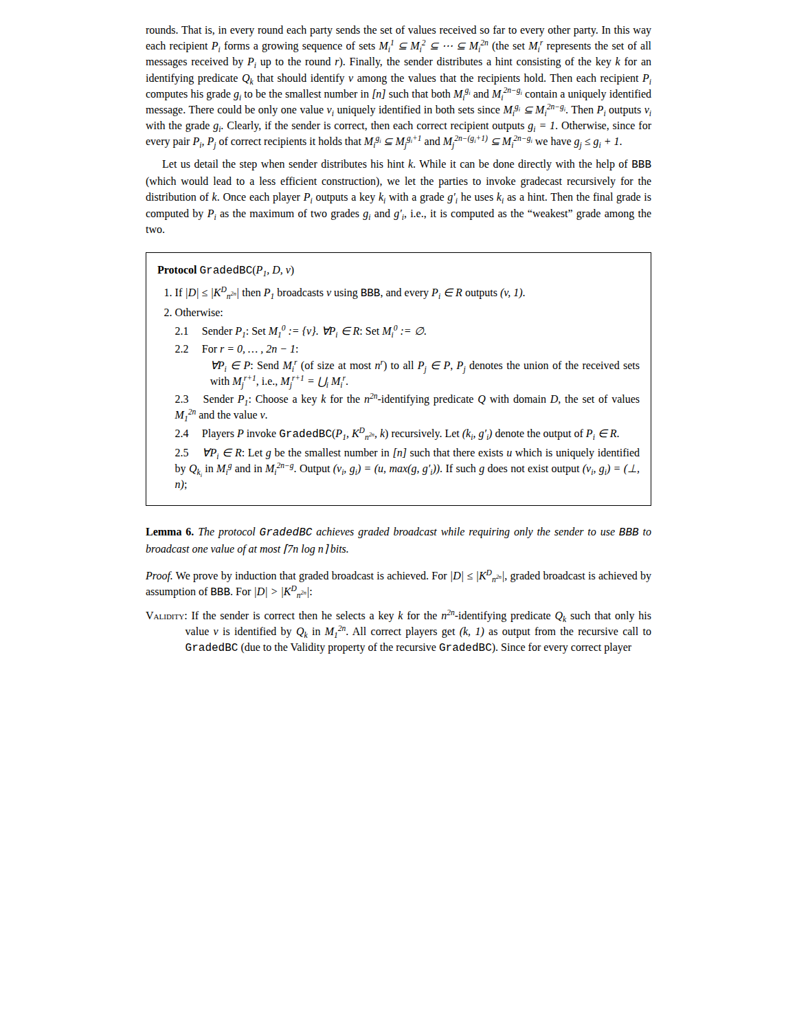rounds. That is, in every round each party sends the set of values received so far to every other party. In this way each recipient Pi forms a growing sequence of sets Mi1 ⊆ Mi2 ⊆ ⋯ ⊆ Mi2n (the set Mir represents the set of all messages received by Pi up to the round r). Finally, the sender distributes a hint consisting of the key k for an identifying predicate Qk that should identify v among the values that the recipients hold. Then each recipient Pi computes his grade gi to be the smallest number in [n] such that both Migi and Mi2n−gi contain a uniquely identified message. There could be only one value vi uniquely identified in both sets since Migi ⊆ Mi2n−gi. Then Pi outputs vi with the grade gi. Clearly, if the sender is correct, then each correct recipient outputs gi = 1. Otherwise, since for every pair Pi, Pj of correct recipients it holds that Migi ⊆ Mjgi+1 and Mj2n−(gi+1) ⊆ Mi2n−gi we have gj ≤ gi + 1.
Let us detail the step when sender distributes his hint k. While it can be done directly with the help of BBB (which would lead to a less efficient construction), we let the parties to invoke gradecast recursively for the distribution of k. Once each player Pi outputs a key ki with a grade g′i he uses ki as a hint. Then the final grade is computed by Pi as the maximum of two grades gi and g′i, i.e., it is computed as the “weakest” grade among the two.
Protocol GradedBC(P1, D, v)
If |D| ≤ |KDn2n| then P1 broadcasts v using BBB, and every Pi ∈ R outputs (v, 1).
Otherwise:
2.1 Sender P1: Set M10 := {v}. ∀Pi ∈ R: Set Mi0 := ∅.
2.2 For r = 0, … , 2n − 1:
∀Pi ∈ P: Send Mir (of size at most nr) to all Pj ∈ P, Pj denotes the union of the received sets with Mjr+1, i.e., Mjr+1 = ⋃i Mir.
2.3 Sender P1: Choose a key k for the n2n-identifying predicate Q with domain D, the set of values M12n and the value v.
2.4 Players P invoke GradedBC(P1, KDn2n, k) recursively. Let (ki, g′i) denote the output of Pi ∈ R.
2.5 ∀Pi ∈ R: Let g be the smallest number in [n] such that there exists u which is uniquely identified by Qki in Mig and in Mi2n−g. Output (vi, gi) = (u, max(g, g′i)). If such g does not exist output (vi, gi) = (⊥, n);
Lemma 6. The protocol GradedBC achieves graded broadcast while requiring only the sender to use BBB to broadcast one value of at most ⌈7n log n⌉ bits.
Proof. We prove by induction that graded broadcast is achieved. For |D| ≤ |KDn2n|, graded broadcast is achieved by assumption of BBB. For |D| > |KDn2n|:
Validity: If the sender is correct then he selects a key k for the n2n-identifying predicate Qk such that only his value v is identified by Qk in M12n. All correct players get (k, 1) as output from the recursive call to GradedBC (due to the Validity property of the recursive GradedBC). Since for every correct player